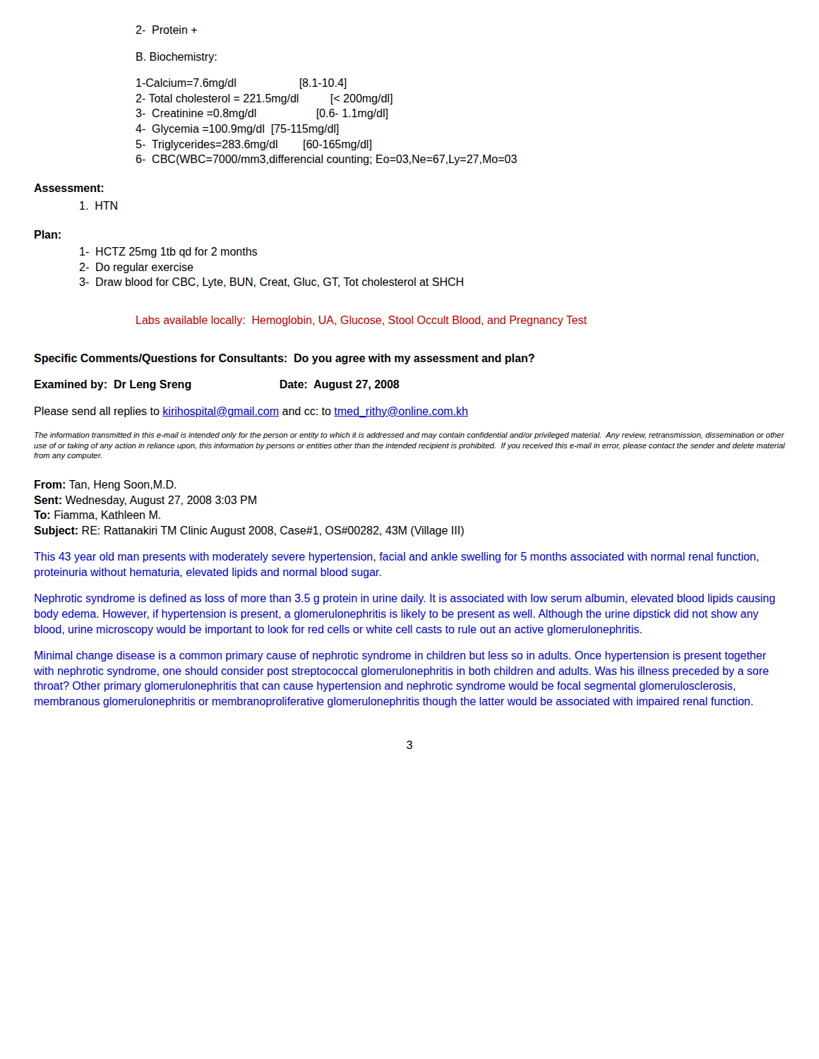2- Protein +
B. Biochemistry:
1-Calcium=7.6mg/dl [8.1-10.4]
2- Total cholesterol = 221.5mg/dl [< 200mg/dl]
3- Creatinine =0.8mg/dl [0.6- 1.1mg/dl]
4- Glycemia =100.9mg/dl [75-115mg/dl]
5- Triglycerides=283.6mg/dl [60-165mg/dl]
6- CBC(WBC=7000/mm3,differencial counting; Eo=03,Ne=67,Ly=27,Mo=03
Assessment:
1. HTN
Plan:
1- HCTZ 25mg 1tb qd for 2 months
2- Do regular exercise
3- Draw blood for CBC, Lyte, BUN, Creat, Gluc, GT, Tot cholesterol at SHCH
Labs available locally: Hemoglobin, UA, Glucose, Stool Occult Blood, and Pregnancy Test
Specific Comments/Questions for Consultants: Do you agree with my assessment and plan?
Examined by: Dr Leng Sreng Date: August 27, 2008
Please send all replies to kirihospital@gmail.com and cc: to tmed_rithy@online.com.kh
The information transmitted in this e-mail is intended only for the person or entity to which it is addressed and may contain confidential and/or privileged material. Any review, retransmission, dissemination or other use of or taking of any action in reliance upon, this information by persons or entities other than the intended recipient is prohibited. If you received this e-mail in error, please contact the sender and delete material from any computer.
From: Tan, Heng Soon,M.D.
Sent: Wednesday, August 27, 2008 3:03 PM
To: Fiamma, Kathleen M.
Subject: RE: Rattanakiri TM Clinic August 2008, Case#1, OS#00282, 43M (Village III)
This 43 year old man presents with moderately severe hypertension, facial and ankle swelling for 5 months associated with normal renal function, proteinuria without hematuria, elevated lipids and normal blood sugar.
Nephrotic syndrome is defined as loss of more than 3.5 g protein in urine daily. It is associated with low serum albumin, elevated blood lipids causing body edema. However, if hypertension is present, a glomerulonephritis is likely to be present as well. Although the urine dipstick did not show any blood, urine microscopy would be important to look for red cells or white cell casts to rule out an active glomerulonephritis.
Minimal change disease is a common primary cause of nephrotic syndrome in children but less so in adults. Once hypertension is present together with nephrotic syndrome, one should consider post streptococcal glomerulonephritis in both children and adults. Was his illness preceded by a sore throat? Other primary glomerulonephritis that can cause hypertension and nephrotic syndrome would be focal segmental glomerulosclerosis, membranous glomerulonephritis or membranoproliferative glomerulonephritis though the latter would be associated with impaired renal function.
3